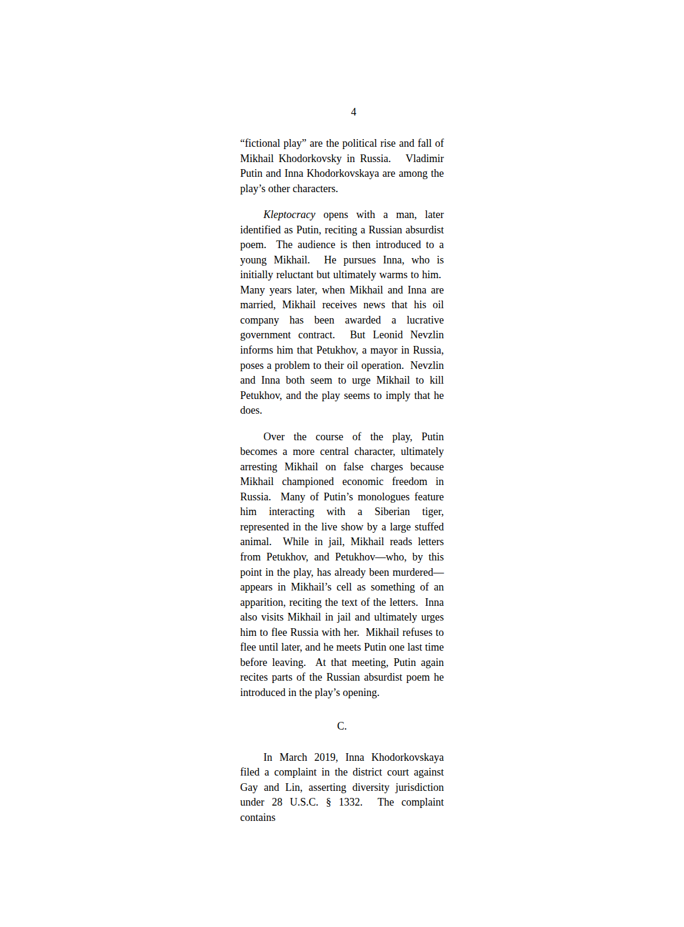4
“fictional play” are the political rise and fall of Mikhail Khodorkovsky in Russia. Vladimir Putin and Inna Khodorkovskaya are among the play’s other characters.
Kleptocracy opens with a man, later identified as Putin, reciting a Russian absurdist poem. The audience is then introduced to a young Mikhail. He pursues Inna, who is initially reluctant but ultimately warms to him. Many years later, when Mikhail and Inna are married, Mikhail receives news that his oil company has been awarded a lucrative government contract. But Leonid Nevzlin informs him that Petukhov, a mayor in Russia, poses a problem to their oil operation. Nevzlin and Inna both seem to urge Mikhail to kill Petukhov, and the play seems to imply that he does.
Over the course of the play, Putin becomes a more central character, ultimately arresting Mikhail on false charges because Mikhail championed economic freedom in Russia. Many of Putin’s monologues feature him interacting with a Siberian tiger, represented in the live show by a large stuffed animal. While in jail, Mikhail reads letters from Petukhov, and Petukhov—who, by this point in the play, has already been murdered—appears in Mikhail’s cell as something of an apparition, reciting the text of the letters. Inna also visits Mikhail in jail and ultimately urges him to flee Russia with her. Mikhail refuses to flee until later, and he meets Putin one last time before leaving. At that meeting, Putin again recites parts of the Russian absurdist poem he introduced in the play’s opening.
C.
In March 2019, Inna Khodorkovskaya filed a complaint in the district court against Gay and Lin, asserting diversity jurisdiction under 28 U.S.C. § 1332. The complaint contains